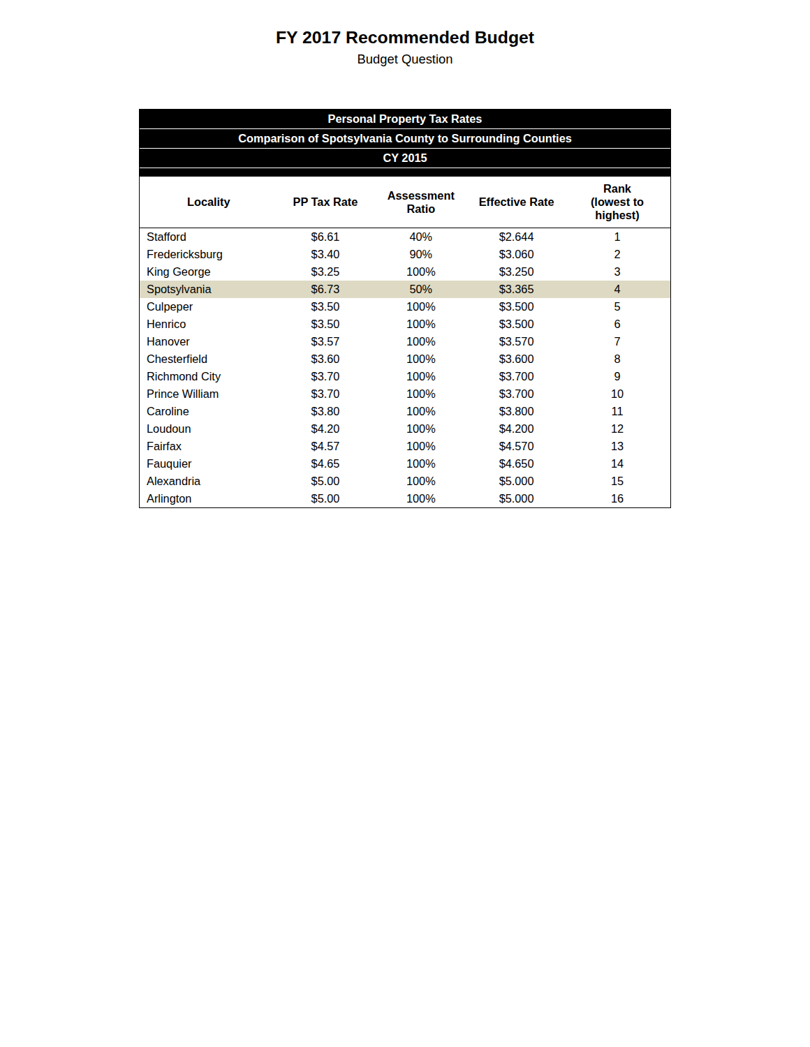FY 2017 Recommended Budget
Budget Question
| Personal Property Tax Rates |
| --- |
| Comparison of Spotsylvania County to Surrounding Counties |
| CY 2015 |
| Locality | PP Tax Rate | Assessment Ratio | Effective Rate | Rank (lowest to highest) |
| Stafford | $6.61 | 40% | $2.644 | 1 |
| Fredericksburg | $3.40 | 90% | $3.060 | 2 |
| King George | $3.25 | 100% | $3.250 | 3 |
| Spotsylvania | $6.73 | 50% | $3.365 | 4 |
| Culpeper | $3.50 | 100% | $3.500 | 5 |
| Henrico | $3.50 | 100% | $3.500 | 6 |
| Hanover | $3.57 | 100% | $3.570 | 7 |
| Chesterfield | $3.60 | 100% | $3.600 | 8 |
| Richmond City | $3.70 | 100% | $3.700 | 9 |
| Prince William | $3.70 | 100% | $3.700 | 10 |
| Caroline | $3.80 | 100% | $3.800 | 11 |
| Loudoun | $4.20 | 100% | $4.200 | 12 |
| Fairfax | $4.57 | 100% | $4.570 | 13 |
| Fauquier | $4.65 | 100% | $4.650 | 14 |
| Alexandria | $5.00 | 100% | $5.000 | 15 |
| Arlington | $5.00 | 100% | $5.000 | 16 |